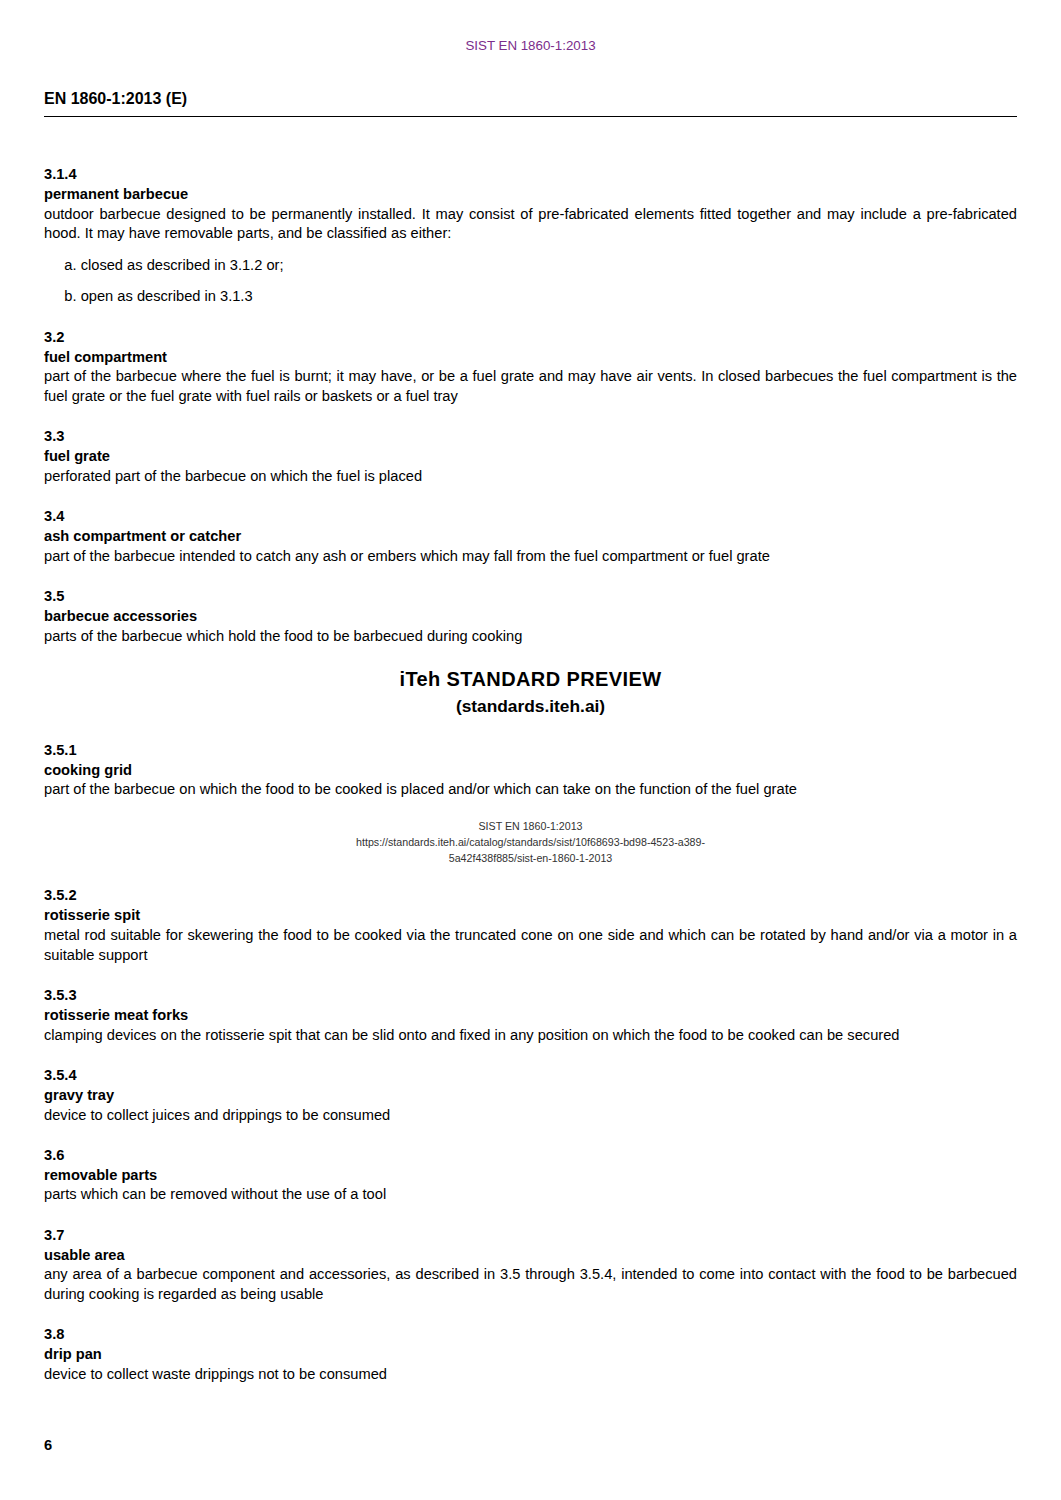SIST EN 1860-1:2013
EN 1860-1:2013 (E)
3.1.4
permanent barbecue
outdoor barbecue designed to be permanently installed. It may consist of pre-fabricated elements fitted together and may include a pre-fabricated hood. It may have removable parts, and be classified as either:
closed as described in 3.1.2 or;
open as described in 3.1.3
3.2
fuel compartment
part of the barbecue where the fuel is burnt; it may have, or be a fuel grate and may have air vents. In closed barbecues the fuel compartment is the fuel grate or the fuel grate with fuel rails or baskets or a fuel tray
3.3
fuel grate
perforated part of the barbecue on which the fuel is placed
3.4
ash compartment or catcher
part of the barbecue intended to catch any ash or embers which may fall from the fuel compartment or fuel grate
3.5
barbecue accessories
parts of the barbecue which hold the food to be barbecued during cooking
iTeh STANDARD PREVIEW
(standards.iteh.ai)
3.5.1
cooking grid
part of the barbecue on which the food to be cooked is placed and/or which can take on the function of the fuel grate
SIST EN 1860-1:2013
https://standards.iteh.ai/catalog/standards/sist/10f68693-bd98-4523-a389-
5a42f438f885/sist-en-1860-1-2013
3.5.2
rotisserie spit
metal rod suitable for skewering the food to be cooked via the truncated cone on one side and which can be rotated by hand and/or via a motor in a suitable support
3.5.3
rotisserie meat forks
clamping devices on the rotisserie spit that can be slid onto and fixed in any position on which the food to be cooked can be secured
3.5.4
gravy tray
device to collect juices and drippings to be consumed
3.6
removable parts
parts which can be removed without the use of a tool
3.7
usable area
any area of a barbecue component and accessories, as described in 3.5 through 3.5.4, intended to come into contact with the food to be barbecued during cooking is regarded as being usable
3.8
drip pan
device to collect waste drippings not to be consumed
6